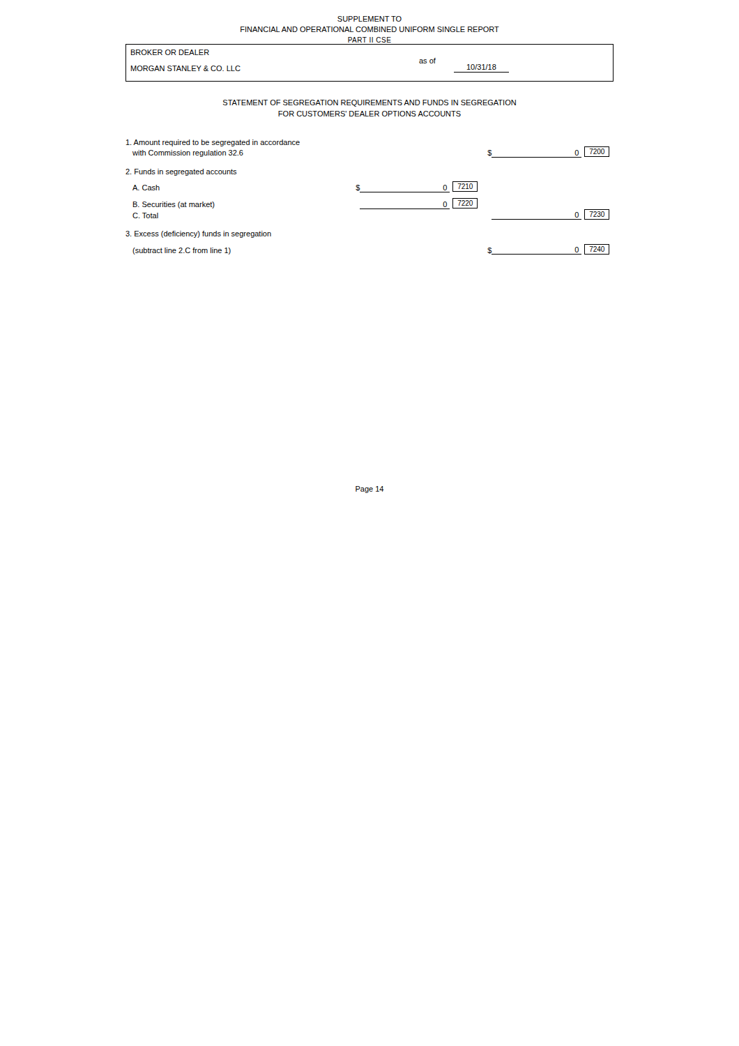SUPPLEMENT TO
FINANCIAL AND OPERATIONAL COMBINED UNIFORM SINGLE REPORT
PART II CSE
BROKER OR DEALER MORGAN STANLEY & CO. LLC as of 10/31/18
STATEMENT OF SEGREGATION REQUIREMENTS AND FUNDS IN SEGREGATION
FOR CUSTOMERS' DEALER OPTIONS ACCOUNTS
| 1. Amount required to be segregated in accordance | | | | | | |
| with Commission regulation 32.6 | | | | $ | 0 | 7200 |
| 2. Funds in segregated accounts | | | | | | |
| A. Cash | $ | 0 | 7210 | | | |
| B. Securities (at market) | | 0 | 7220 | | | |
| C. Total | | | | | 0 | 7230 |
| 3. Excess (deficiency) funds in segregation | | | | | | |
| (subtract line 2.C from line 1) | | | | $ | 0 | 7240 |
Page 14